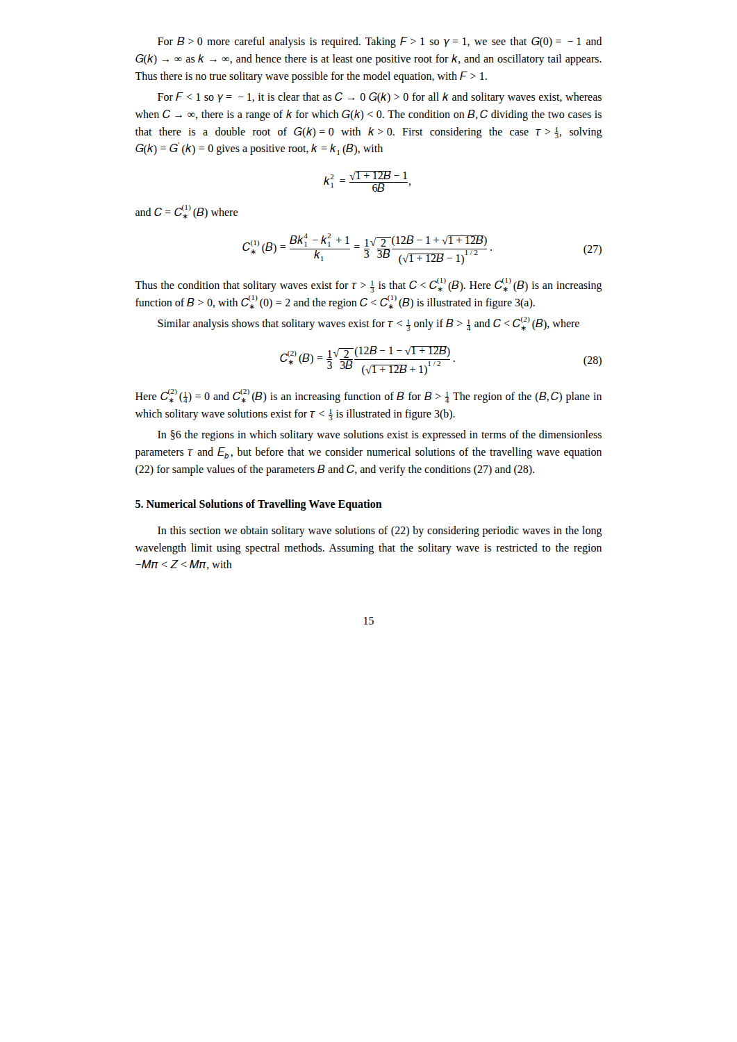For B>0 more careful analysis is required. Taking F>1 so γ=1, we see that G(0)=−1 and G(k)→∞ as k→∞, and hence there is at least one positive root for k, and an oscillatory tail appears. Thus there is no true solitary wave possible for the model equation, with F>1.
For F<1 so γ=−1, it is clear that as C→0 G(k)>0 for all k and solitary waves exist, whereas when C→∞, there is a range of k for which G(k)<0. The condition on B,C dividing the two cases is that there is a double root of G(k)=0 with k>0. First considering the case τ>13, solving G(k)=G′(k)=0 gives a positive root, k=k1(B), with
k12 = 1+12B−1 6B ,
and C=C∗(1)(B) where
C∗(1)(B) = Bk14−k12+1 k1 = 13 23B (12B−1+1+12B) (1+12B−1)1/2 . (27)
Thus the condition that solitary waves exist for τ>13 is that C<C∗(1)(B). Here C∗(1)(B) is an increasing function of B>0, with C∗(1)(0)=2 and the region C<C∗(1)(B) is illustrated in figure 3(a).
Similar analysis shows that solitary waves exist for τ<13 only if B>14 and C<C∗(2)(B), where
C∗(2)(B) = 13 23B (12B−1−1+12B) (1+12B+1)1/2 . (28)
Here C∗(2)(14)=0 and C∗(2)(B) is an increasing function of B for B>14 The region of the (B,C) plane in which solitary wave solutions exist for τ<13 is illustrated in figure 3(b).
In §6 the regions in which solitary wave solutions exist is expressed in terms of the dimensionless parameters τ and Eb, but before that we consider numerical solutions of the travelling wave equation (22) for sample values of the parameters B and C, and verify the conditions (27) and (28).
5. Numerical Solutions of Travelling Wave Equation
In this section we obtain solitary wave solutions of (22) by considering periodic waves in the long wavelength limit using spectral methods. Assuming that the solitary wave is restricted to the region −Mπ<Z<Mπ, with
15